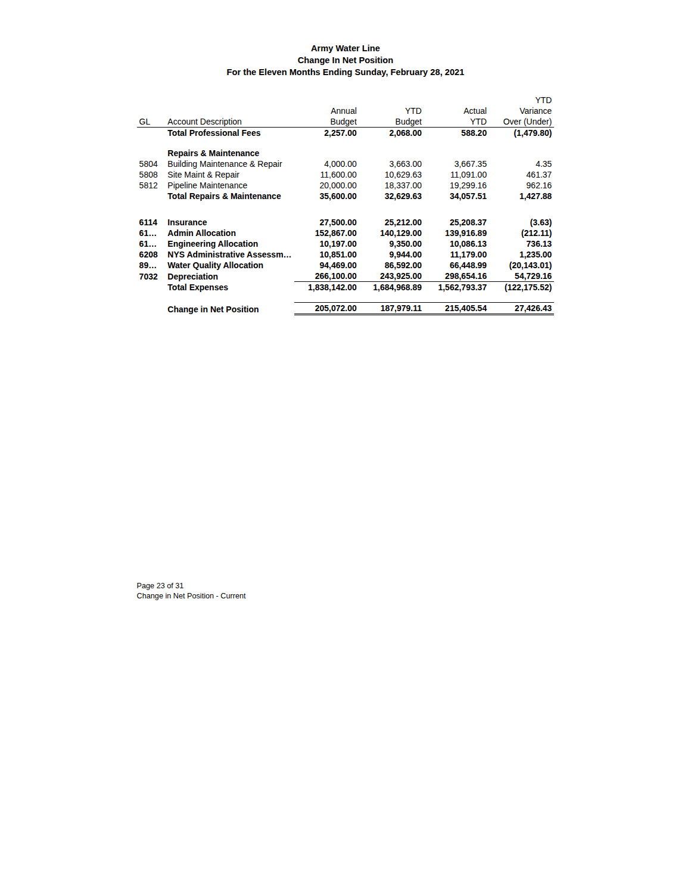Army Water Line
Change In Net Position
For the Eleven Months Ending Sunday, February 28, 2021
| | | | | | YTD |
| --- | --- | --- | --- | --- | --- |
| | | Annual | YTD | Actual | Variance |
| GL | Account Description | Budget | Budget | YTD | Over (Under) |
| | Total Professional Fees | 2,257.00 | 2,068.00 | 588.20 | (1,479.80) |
| | Repairs & Maintenance | | | | |
| 5804 | Building Maintenance & Repair | 4,000.00 | 3,663.00 | 3,667.35 | 4.35 |
| 5808 | Site Maint & Repair | 11,600.00 | 10,629.63 | 11,091.00 | 461.37 |
| 5812 | Pipeline Maintenance | 20,000.00 | 18,337.00 | 19,299.16 | 962.16 |
| | Total Repairs & Maintenance | 35,600.00 | 32,629.63 | 34,057.51 | 1,427.88 |
| 6114 | Insurance | 27,500.00 | 25,212.00 | 25,208.37 | (3.63) |
| 61… | Admin Allocation | 152,867.00 | 140,129.00 | 139,916.89 | (212.11) |
| 61… | Engineering Allocation | 10,197.00 | 9,350.00 | 10,086.13 | 736.13 |
| 6208 | NYS Administrative Assessm… | 10,851.00 | 9,944.00 | 11,179.00 | 1,235.00 |
| 89… | Water Quality Allocation | 94,469.00 | 86,592.00 | 66,448.99 | (20,143.01) |
| 7032 | Depreciation | 266,100.00 | 243,925.00 | 298,654.16 | 54,729.16 |
| | Total Expenses | 1,838,142.00 | 1,684,968.89 | 1,562,793.37 | (122,175.52) |
| | Change in Net Position | 205,072.00 | 187,979.11 | 215,405.54 | 27,426.43 |
Page 23 of 31
Change in Net Position - Current